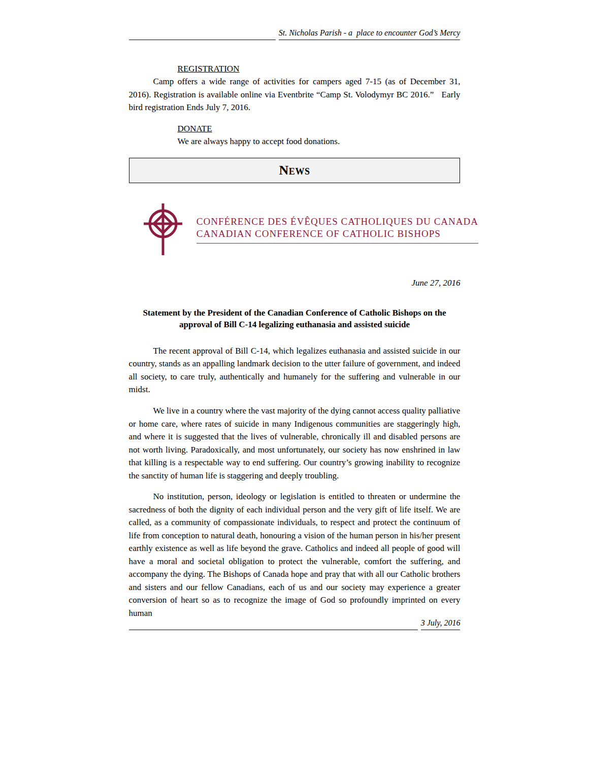St. Nicholas Parish - a place to encounter God’s Mercy
REGISTRATION
Camp offers a wide range of activities for campers aged 7-15 (as of December 31, 2016). Registration is available online via Eventbrite “Camp St. Volodymyr BC 2016.” Early bird registration Ends July 7, 2016.
DONATE
We are always happy to accept food donations.
News
Conférence des évêques catholiques du Canada
Canadian Conference of Catholic Bishops
June 27, 2016
Statement by the President of the Canadian Conference of Catholic Bishops on the approval of Bill C-14 legalizing euthanasia and assisted suicide
The recent approval of Bill C-14, which legalizes euthanasia and assisted suicide in our country, stands as an appalling landmark decision to the utter failure of government, and indeed all society, to care truly, authentically and humanely for the suffering and vulnerable in our midst.
We live in a country where the vast majority of the dying cannot access quality palliative or home care, where rates of suicide in many Indigenous communities are staggeringly high, and where it is suggested that the lives of vulnerable, chronically ill and disabled persons are not worth living. Paradoxically, and most unfortunately, our society has now enshrined in law that killing is a respectable way to end suffering. Our country’s growing inability to recognize the sanctity of human life is staggering and deeply troubling.
No institution, person, ideology or legislation is entitled to threaten or undermine the sacredness of both the dignity of each individual person and the very gift of life itself. We are called, as a community of compassionate individuals, to respect and protect the continuum of life from conception to natural death, honouring a vision of the human person in his/her present earthly existence as well as life beyond the grave. Catholics and indeed all people of good will have a moral and societal obligation to protect the vulnerable, comfort the suffering, and accompany the dying. The Bishops of Canada hope and pray that with all our Catholic brothers and sisters and our fellow Canadians, each of us and our society may experience a greater conversion of heart so as to recognize the image of God so profoundly imprinted on every human
3 July, 2016